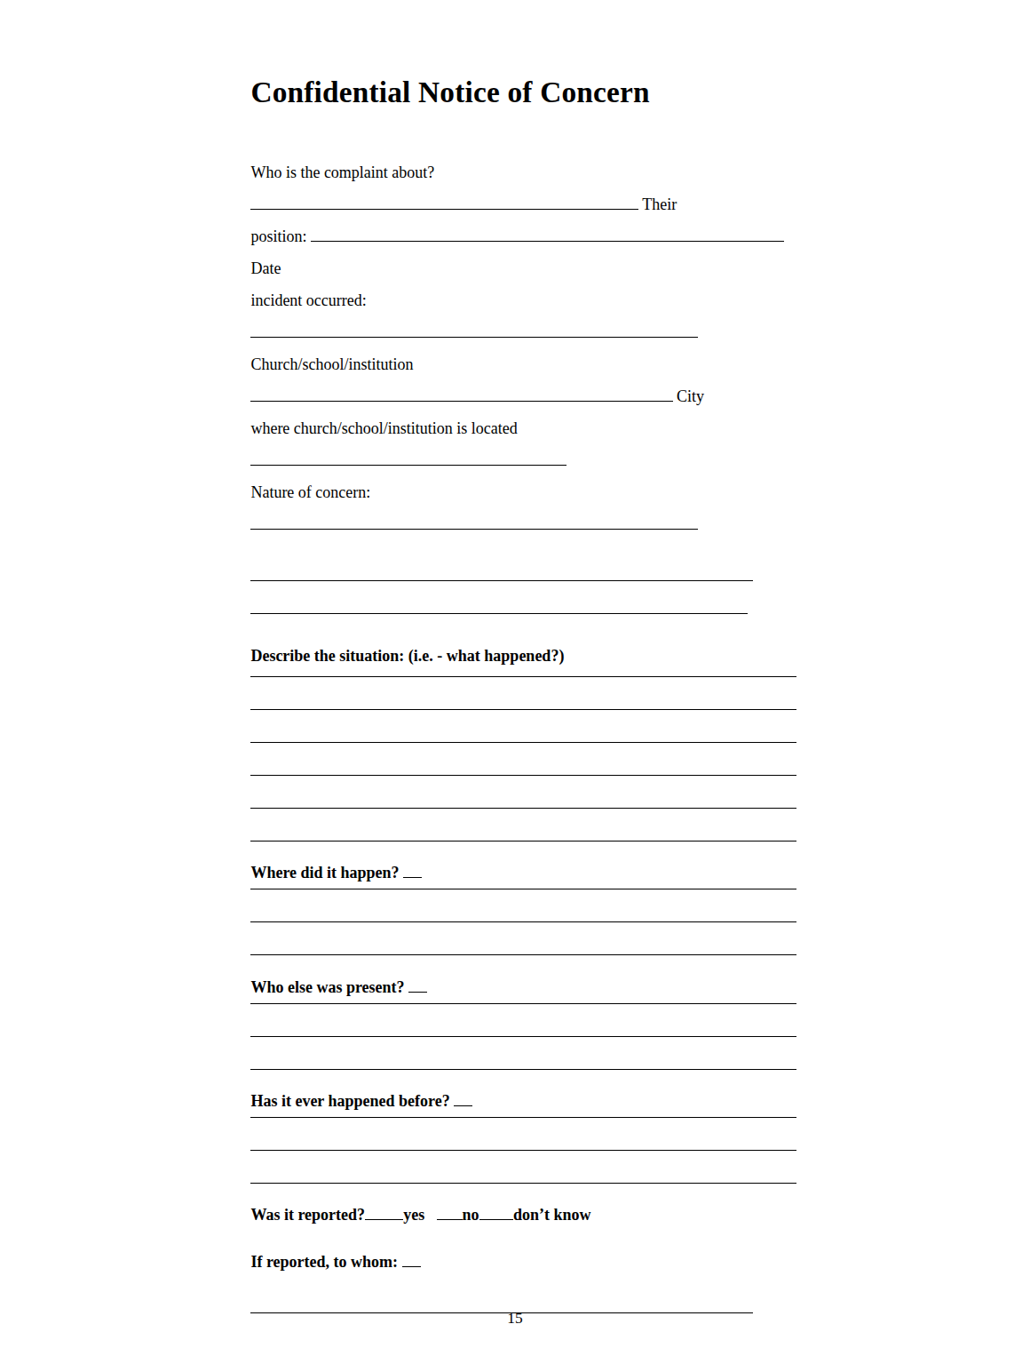Confidential Notice of Concern
Who is the complaint about? Their
position: Date
incident occurred:
Church/school/institution City
where church/school/institution is located
Nature of concern:
Describe the situation: (i.e. - what happened?)
Where did it happen?
Who else was present?
Has it ever happened before?
Was it reported? yes no don’t know
If reported, to whom:
15